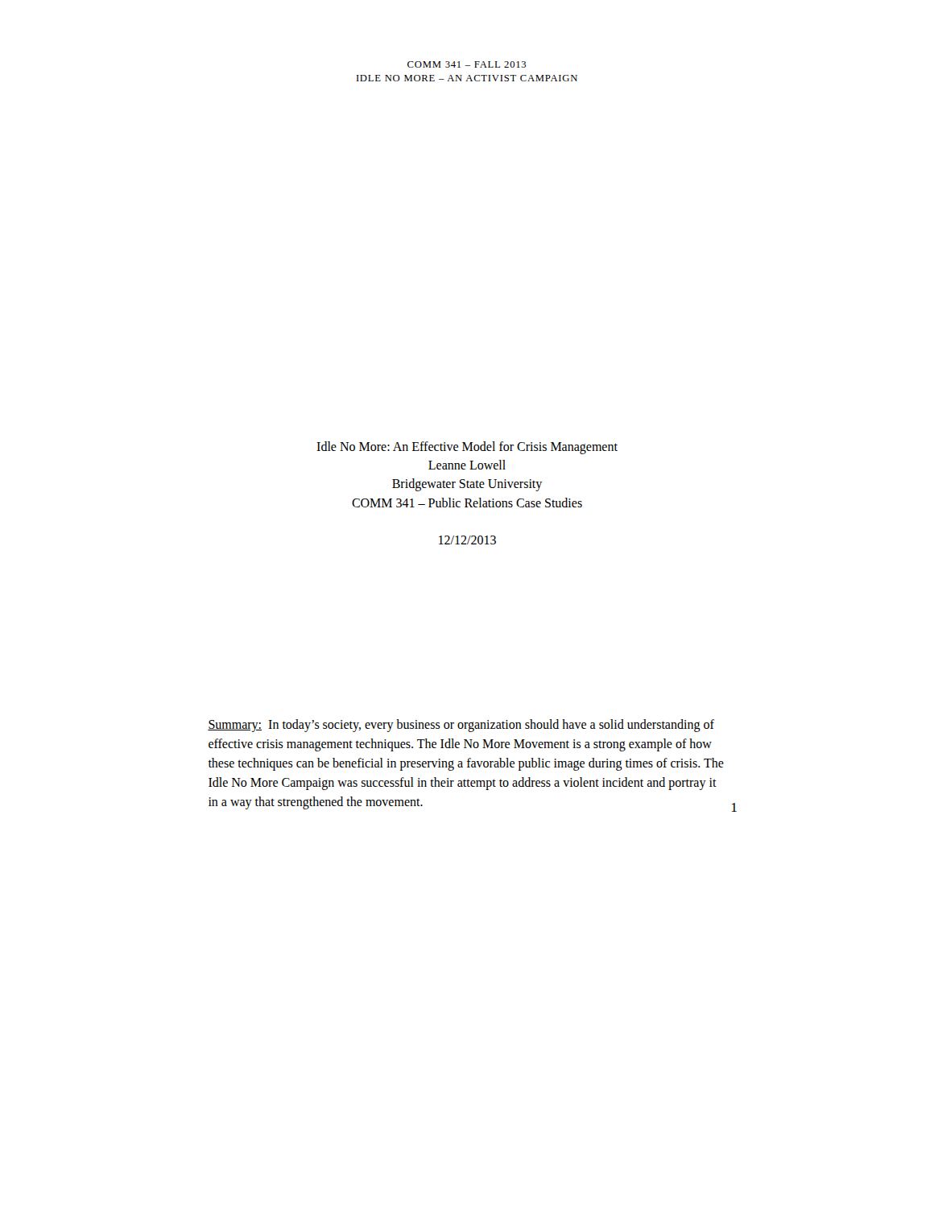COMM 341 – FALL 2013
IDLE NO MORE – AN ACTIVIST CAMPAIGN
Idle No More: An Effective Model for Crisis Management
Leanne Lowell
Bridgewater State University
COMM 341 – Public Relations Case Studies
12/12/2013
Summary: In today’s society, every business or organization should have a solid understanding of effective crisis management techniques. The Idle No More Movement is a strong example of how these techniques can be beneficial in preserving a favorable public image during times of crisis. The Idle No More Campaign was successful in their attempt to address a violent incident and portray it in a way that strengthened the movement.
1